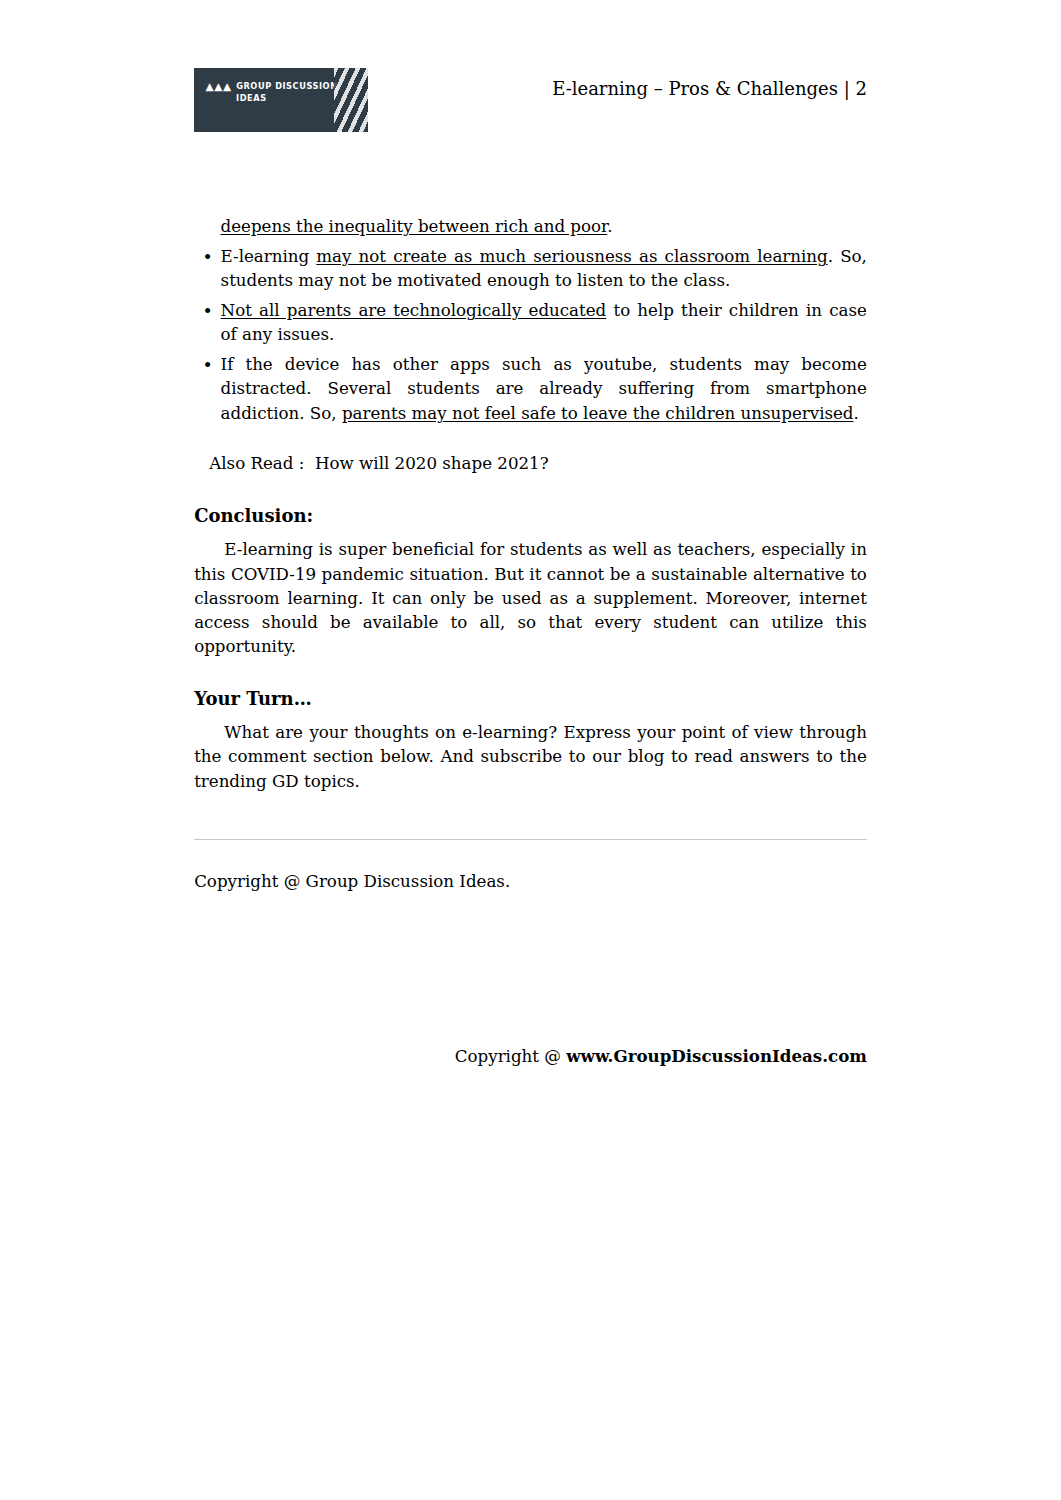▲▲▲GROUP DISCUSSION
IDEAS
E-learning – Pros & Challenges | 2
deepens the inequality between rich and poor.
E-learning may not create as much seriousness as classroom learning. So, students may not be motivated enough to listen to the class.
Not all parents are technologically educated to help their children in case of any issues.
If the device has other apps such as youtube, students may become distracted. Several students are already suffering from smartphone addiction. So, parents may not feel safe to leave the children unsupervised.
Also Read : How will 2020 shape 2021?
Conclusion:
E-learning is super beneficial for students as well as teachers, especially in this COVID-19 pandemic situation. But it cannot be a sustainable alternative to classroom learning. It can only be used as a supplement. Moreover, internet access should be available to all, so that every student can utilize this opportunity.
Your Turn…
What are your thoughts on e-learning? Express your point of view through the comment section below. And subscribe to our blog to read answers to the trending GD topics.
Copyright @ Group Discussion Ideas.
Copyright @ www.GroupDiscussionIdeas.com